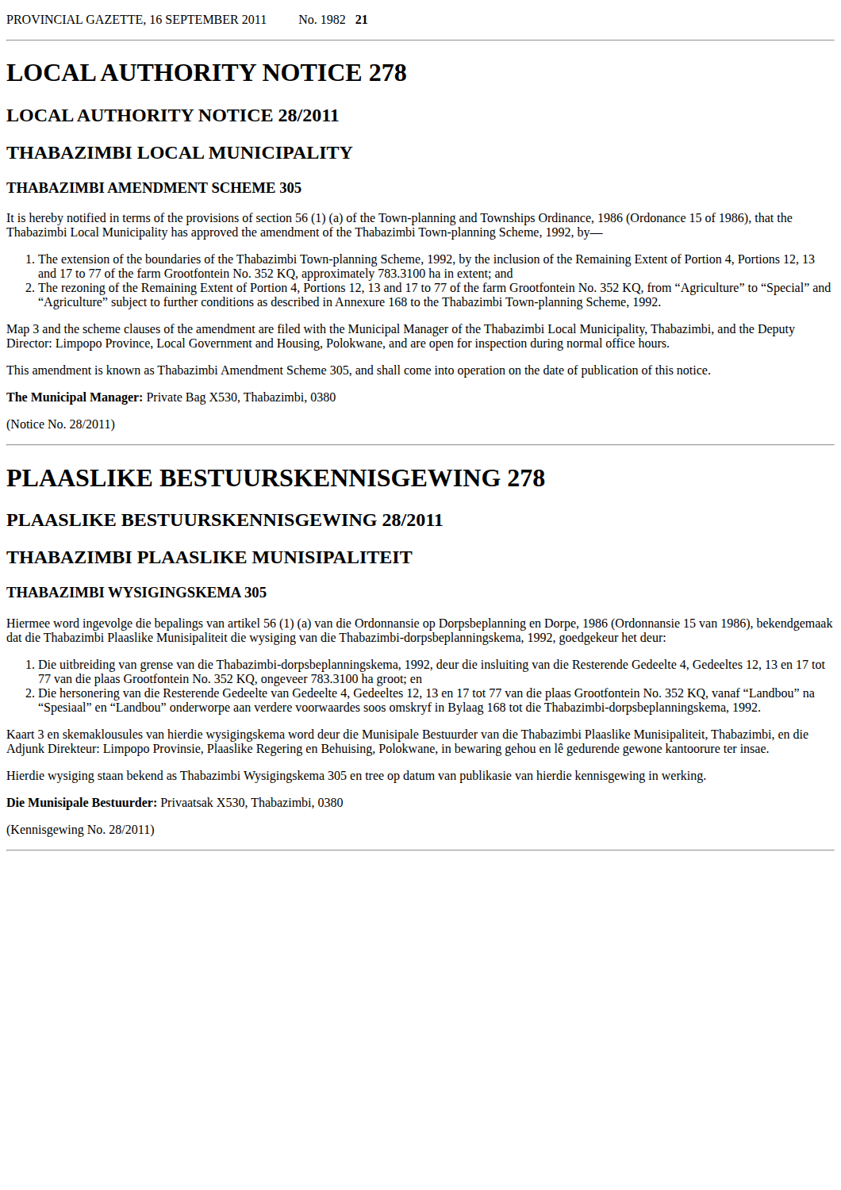PROVINCIAL GAZETTE, 16 SEPTEMBER 2011 No. 1982 21
LOCAL AUTHORITY NOTICE 278
LOCAL AUTHORITY NOTICE 28/2011
THABAZIMBI LOCAL MUNICIPALITY
THABAZIMBI AMENDMENT SCHEME 305
It is hereby notified in terms of the provisions of section 56 (1) (a) of the Town-planning and Townships Ordinance, 1986 (Ordonance 15 of 1986), that the Thabazimbi Local Municipality has approved the amendment of the Thabazimbi Town-planning Scheme, 1992, by—
The extension of the boundaries of the Thabazimbi Town-planning Scheme, 1992, by the inclusion of the Remaining Extent of Portion 4, Portions 12, 13 and 17 to 77 of the farm Grootfontein No. 352 KQ, approximately 783.3100 ha in extent; and
The rezoning of the Remaining Extent of Portion 4, Portions 12, 13 and 17 to 77 of the farm Grootfontein No. 352 KQ, from “Agriculture” to “Special” and “Agriculture” subject to further conditions as described in Annexure 168 to the Thabazimbi Town-planning Scheme, 1992.
Map 3 and the scheme clauses of the amendment are filed with the Municipal Manager of the Thabazimbi Local Municipality, Thabazimbi, and the Deputy Director: Limpopo Province, Local Government and Housing, Polokwane, and are open for inspection during normal office hours.
This amendment is known as Thabazimbi Amendment Scheme 305, and shall come into operation on the date of publication of this notice.
The Municipal Manager: Private Bag X530, Thabazimbi, 0380
(Notice No. 28/2011)
PLAASLIKE BESTUURSKENNISGEWING 278
PLAASLIKE BESTUURSKENNISGEWING 28/2011
THABAZIMBI PLAASLIKE MUNISIPALITEIT
THABAZIMBI WYSIGINGSKEMA 305
Hiermee word ingevolge die bepalings van artikel 56 (1) (a) van die Ordonnansie op Dorpsbeplanning en Dorpe, 1986 (Ordonnansie 15 van 1986), bekendgemaak dat die Thabazimbi Plaaslike Munisipaliteit die wysiging van die Thabazimbi-dorpsbeplanningskema, 1992, goedgekeur het deur:
Die uitbreiding van grense van die Thabazimbi-dorpsbeplanningskema, 1992, deur die insluiting van die Resterende Gedeelte 4, Gedeeltes 12, 13 en 17 tot 77 van die plaas Grootfontein No. 352 KQ, ongeveer 783.3100 ha groot; en
Die hersonering van die Resterende Gedeelte van Gedeelte 4, Gedeeltes 12, 13 en 17 tot 77 van die plaas Grootfontein No. 352 KQ, vanaf “Landbou” na “Spesiaal” en “Landbou” onderworpe aan verdere voorwaardes soos omskryf in Bylaag 168 tot die Thabazimbi-dorpsbeplanningskema, 1992.
Kaart 3 en skemaklousules van hierdie wysigingskema word deur die Munisipale Bestuurder van die Thabazimbi Plaaslike Munisipaliteit, Thabazimbi, en die Adjunk Direkteur: Limpopo Provinsie, Plaaslike Regering en Behuising, Polokwane, in bewaring gehou en lê gedurende gewone kantoorure ter insae.
Hierdie wysiging staan bekend as Thabazimbi Wysigingskema 305 en tree op datum van publikasie van hierdie kennisgewing in werking.
Die Munisipale Bestuurder: Privaatsak X530, Thabazimbi, 0380
(Kennisgewing No. 28/2011)